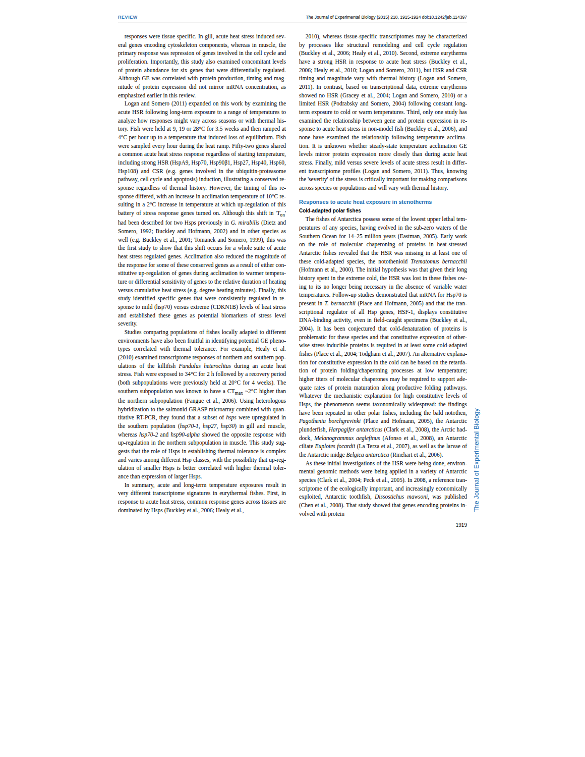REVIEW
The Journal of Experimental Biology (2015) 218, 1915-1924 doi:10.1242/jeb.114397
responses were tissue specific. In gill, acute heat stress induced several genes encoding cytoskeleton components, whereas in muscle, the primary response was repression of genes involved in the cell cycle and proliferation. Importantly, this study also examined concomitant levels of protein abundance for six genes that were differentially regulated. Although GE was correlated with protein production, timing and magnitude of protein expression did not mirror mRNA concentration, as emphasized earlier in this review.
Logan and Somero (2011) expanded on this work by examining the acute HSR following long-term exposure to a range of temperatures to analyze how responses might vary across seasons or with thermal history. Fish were held at 9, 19 or 28°C for 3.5 weeks and then ramped at 4°C per hour up to a temperature that induced loss of equilibrium. Fish were sampled every hour during the heat ramp. Fifty-two genes shared a common acute heat stress response regardless of starting temperature, including strong HSR (HspA9, Hsp70, Hsp90β1, Hsp27, Hsp40, Hsp60, Hsp108) and CSR (e.g. genes involved in the ubiquitin-proteasome pathway, cell cycle and apoptosis) induction, illustrating a conserved response regardless of thermal history. However, the timing of this response differed, with an increase in acclimation temperature of 10°C resulting in a 2°C increase in temperature at which up-regulation of this battery of stress response genes turned on. Although this shift in 'Ton' had been described for two Hsps previously in G. mirabilis (Dietz and Somero, 1992; Buckley and Hofmann, 2002) and in other species as well (e.g. Buckley et al., 2001; Tomanek and Somero, 1999), this was the first study to show that this shift occurs for a whole suite of acute heat stress regulated genes. Acclimation also reduced the magnitude of the response for some of these conserved genes as a result of either constitutive up-regulation of genes during acclimation to warmer temperature or differential sensitivity of genes to the relative duration of heating versus cumulative heat stress (e.g. degree heating minutes). Finally, this study identified specific genes that were consistently regulated in response to mild (hsp70) versus extreme (CDKN1B) levels of heat stress and established these genes as potential biomarkers of stress level severity.
Studies comparing populations of fishes locally adapted to different environments have also been fruitful in identifying potential GE phenotypes correlated with thermal tolerance. For example, Healy et al. (2010) examined transcriptome responses of northern and southern populations of the killifish Fundulus heteroclitus during an acute heat stress. Fish were exposed to 34°C for 2 h followed by a recovery period (both subpopulations were previously held at 20°C for 4 weeks). The southern subpopulation was known to have a CTmax ~2°C higher than the northern subpopulation (Fangue et al., 2006). Using heterologous hybridization to the salmonid GRASP microarray combined with quantitative RT-PCR, they found that a subset of hsps were upregulated in the southern population (hsp70-1, hsp27, hsp30) in gill and muscle, whereas hsp70-2 and hsp90-alpha showed the opposite response with up-regulation in the northern subpopulation in muscle. This study suggests that the role of Hsps in establishing thermal tolerance is complex and varies among different Hsp classes, with the possibility that up-regulation of smaller Hsps is better correlated with higher thermal tolerance than expression of larger Hsps.
In summary, acute and long-term temperature exposures result in very different transcriptome signatures in eurythermal fishes. First, in response to acute heat stress, common response genes across tissues are dominated by Hsps (Buckley et al., 2006; Healy et al.,
2010), whereas tissue-specific transcriptomes may be characterized by processes like structural remodeling and cell cycle regulation (Buckley et al., 2006; Healy et al., 2010). Second, extreme eurytherms have a strong HSR in response to acute heat stress (Buckley et al., 2006; Healy et al., 2010; Logan and Somero, 2011), but HSR and CSR timing and magnitude vary with thermal history (Logan and Somero, 2011). In contrast, based on transcriptional data, extreme eurytherms showed no HSR (Gracey et al., 2004; Logan and Somero, 2010) or a limited HSR (Podrabsky and Somero, 2004) following constant long-term exposure to cold or warm temperatures. Third, only one study has examined the relationship between gene and protein expression in response to acute heat stress in non-model fish (Buckley et al., 2006), and none have examined the relationship following temperature acclimation. It is unknown whether steady-state temperature acclimation GE levels mirror protein expression more closely than during acute heat stress. Finally, mild versus severe levels of acute stress result in different transcriptome profiles (Logan and Somero, 2011). Thus, knowing the 'severity' of the stress is critically important for making comparisons across species or populations and will vary with thermal history.
Responses to acute heat exposure in stenotherms
Cold-adapted polar fishes
The fishes of Antarctica possess some of the lowest upper lethal temperatures of any species, having evolved in the sub-zero waters of the Southern Ocean for 14–25 million years (Eastman, 2005). Early work on the role of molecular chaperoning of proteins in heat-stressed Antarctic fishes revealed that the HSR was missing in at least one of these cold-adapted species, the notothenioid Trematomus bernacchii (Hofmann et al., 2000). The initial hypothesis was that given their long history spent in the extreme cold, the HSR was lost in these fishes owing to its no longer being necessary in the absence of variable water temperatures. Follow-up studies demonstrated that mRNA for Hsp70 is present in T. bernacchii (Place and Hofmann, 2005) and that the transcriptional regulator of all Hsp genes, HSF-1, displays constitutive DNA-binding activity, even in field-caught specimens (Buckley et al., 2004). It has been conjectured that cold-denaturation of proteins is problematic for these species and that constitutive expression of otherwise stress-inducible proteins is required in at least some cold-adapted fishes (Place et al., 2004; Todgham et al., 2007). An alternative explanation for constitutive expression in the cold can be based on the retardation of protein folding/chaperoning processes at low temperature; higher titers of molecular chaperones may be required to support adequate rates of protein maturation along productive folding pathways. Whatever the mechanistic explanation for high constitutive levels of Hsps, the phenomenon seems taxonomically widespread: the findings have been repeated in other polar fishes, including the bald notothen, Pagothenia borchgrevinki (Place and Hofmann, 2005), the Antarctic plunderfish, Harpagifer antarcticus (Clark et al., 2008), the Arctic haddock, Melanogrammus aeglefinus (Afonso et al., 2008), an Antarctic ciliate Euplotes focardii (La Terza et al., 2007), as well as the larvae of the Antarctic midge Belgica antarctica (Rinehart et al., 2006).
As these initial investigations of the HSR were being done, environmental genomic methods were being applied in a variety of Antarctic species (Clark et al., 2004; Peck et al., 2005). In 2008, a reference transcriptome of the ecologically important, and increasingly economically exploited, Antarctic toothfish, Dissostichus mawsoni, was published (Chen et al., 2008). That study showed that genes encoding proteins involved with protein
The Journal of Experimental Biology
1919